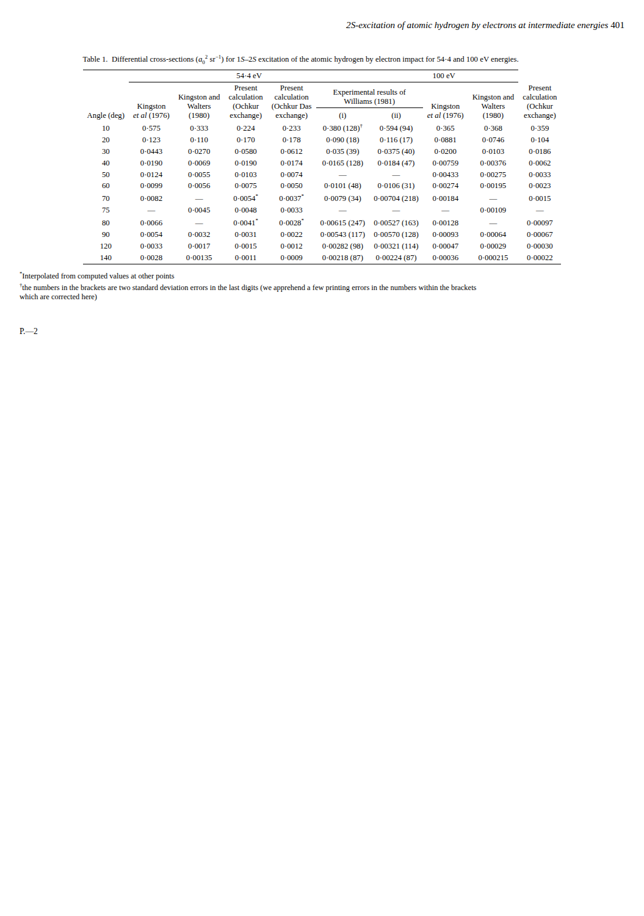2S-excitation of atomic hydrogen by electrons at intermediate energies 401
Table 1. Differential cross-sections ( a 0 2 sr −1 ) for 1 S –2 S excitation of the atomic hydrogen by electron impact for 54·4 and 100 eV energies.
| Angle (deg) | 54·4 eV | 100 eV |
| --- | --- | --- |
| Kingston et al (1976) | Kingston and Walters (1980) | Present calculation (Ochkur exchange) | Present calculation (Ochkur Das exchange) | Experimental results of Williams (1981) | Kingston et al (1976) | Kingston and Walters (1980) | Present calculation (Ochkur exchange) |
| (i) | (ii) |
| 10 | 0·575 | 0·333 | 0·224 | 0·233 | 0·380 (128) † | 0·594 (94) | 0·365 | 0·368 | 0·359 |
| 20 | 0·123 | 0·110 | 0·170 | 0·178 | 0·090 (18) | 0·116 (17) | 0·0881 | 0·0746 | 0·104 |
| 30 | 0·0443 | 0·0270 | 0·0580 | 0·0612 | 0·035 (39) | 0·0375 (40) | 0·0200 | 0·0103 | 0·0186 |
| 40 | 0·0190 | 0·0069 | 0·0190 | 0·0174 | 0·0165 (128) | 0·0184 (47) | 0·00759 | 0·00376 | 0·0062 |
| 50 | 0·0124 | 0·0055 | 0·0103 | 0·0074 | — | — | 0·00433 | 0·00275 | 0·0033 |
| 60 | 0·0099 | 0·0056 | 0·0075 | 0·0050 | 0·0101 (48) | 0·0106 (31) | 0·00274 | 0·00195 | 0·0023 |
| 70 | 0·0082 | — | 0·0054 * | 0·0037 * | 0·0079 (34) | 0·00704 (218) | 0·00184 | — | 0·0015 |
| 75 | — | 0·0045 | 0·0048 | 0·0033 | — | — | — | 0·00109 | — |
| 80 | 0·0066 | — | 0·0041 * | 0·0028 * | 0·00615 (247) | 0·00527 (163) | 0·00128 | — | 0·00097 |
| 90 | 0·0054 | 0·0032 | 0·0031 | 0·0022 | 0·00543 (117) | 0·00570 (128) | 0·00093 | 0·00064 | 0·00067 |
| 120 | 0·0033 | 0·0017 | 0·0015 | 0·0012 | 0·00282 (98) | 0·00321 (114) | 0·00047 | 0·00029 | 0·00030 |
| 140 | 0·0028 | 0·00135 | 0·0011 | 0·0009 | 0·00218 (87) | 0·00224 (87) | 0·00036 | 0·000215 | 0·00022 |
*Interpolated from computed values at other points
†the numbers in the brackets are two standard deviation errors in the last digits (we apprehend a few printing errors in the numbers within the brackets which are corrected here)
P.—2